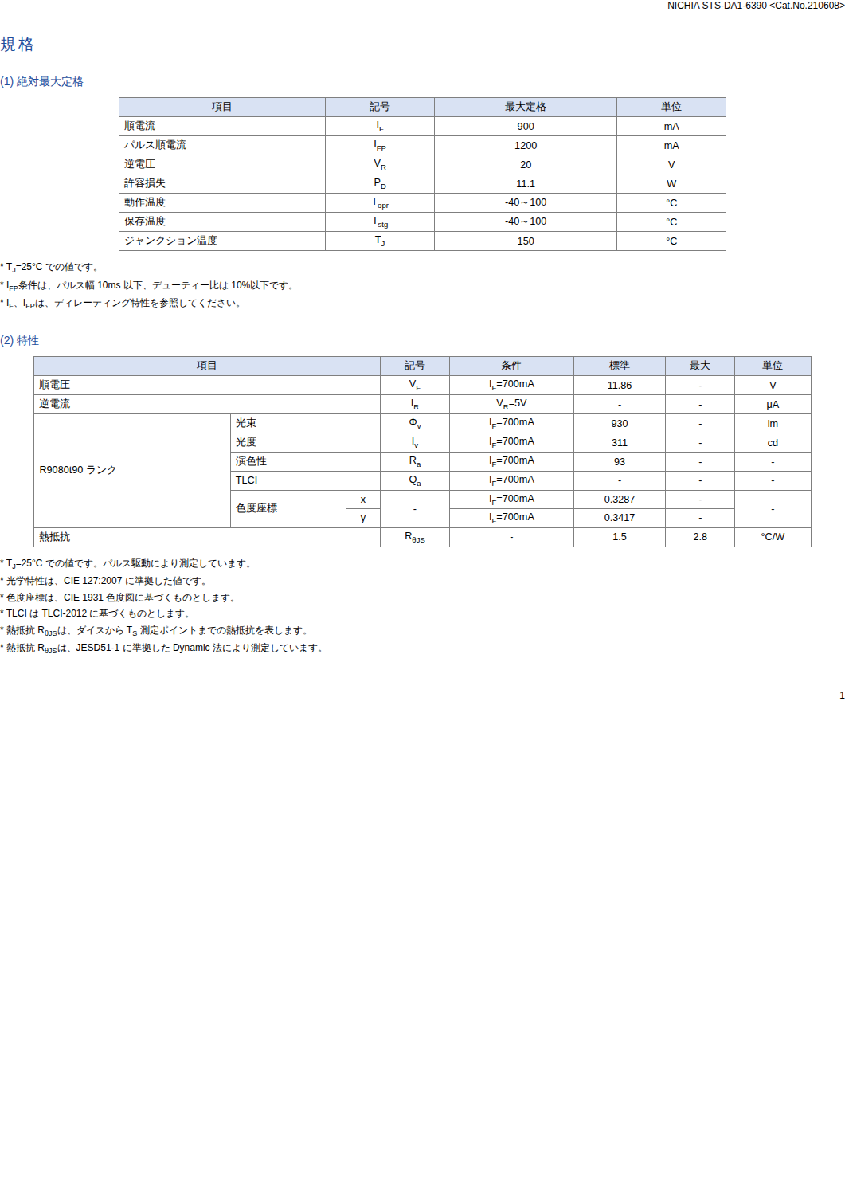NICHIA STS-DA1-6390 <Cat.No.210608>
規格
(1) 絶対最大定格
| 項目 | 記号 | 最大定格 | 単位 |
| --- | --- | --- | --- |
| 順電流 | I F | 900 | mA |
| パルス順電流 | I FP | 1200 | mA |
| 逆電圧 | V R | 20 | V |
| 許容損失 | P D | 11.1 | W |
| 動作温度 | T opr | -40～100 | °C |
| 保存温度 | T stg | -40～100 | °C |
| ジャンクション温度 | T J | 150 | °C |
* TJ=25°C での値です。
* IFP条件は、パルス幅 10ms 以下、デューティー比は 10%以下です。
* IF、IFPは、ディレーティング特性を参照してください。
(2) 特性
| 項目 | 記号 | 条件 | 標準 | 最大 | 単位 |
| --- | --- | --- | --- | --- | --- |
| 順電圧 | V F | I F =700mA | 11.86 | - | V |
| 逆電流 | I R | V R =5V | - | - | μA |
| R9080t90 ランク | 光束 | Φ v | I F =700mA | 930 | - | lm |
| 光度 | I v | I F =700mA | 311 | - | cd |
| 演色性 | R a | I F =700mA | 93 | - | - |
| TLCI | Q a | I F =700mA | - | - | - |
| 色度座標 | x | - | I F =700mA | 0.3287 | - | - |
| y | I F =700mA | 0.3417 | - |
| 熱抵抗 | R θJS | - | 1.5 | 2.8 | °C/W |
* TJ=25°C での値です。パルス駆動により測定しています。
* 光学特性は、CIE 127:2007 に準拠した値です。
* 色度座標は、CIE 1931 色度図に基づくものとします。
* TLCI は TLCI-2012 に基づくものとします。
* 熱抵抗 RθJSは、ダイスから TS 測定ポイントまでの熱抵抗を表します。
* 熱抵抗 RθJSは、JESD51-1 に準拠した Dynamic 法により測定しています。
1